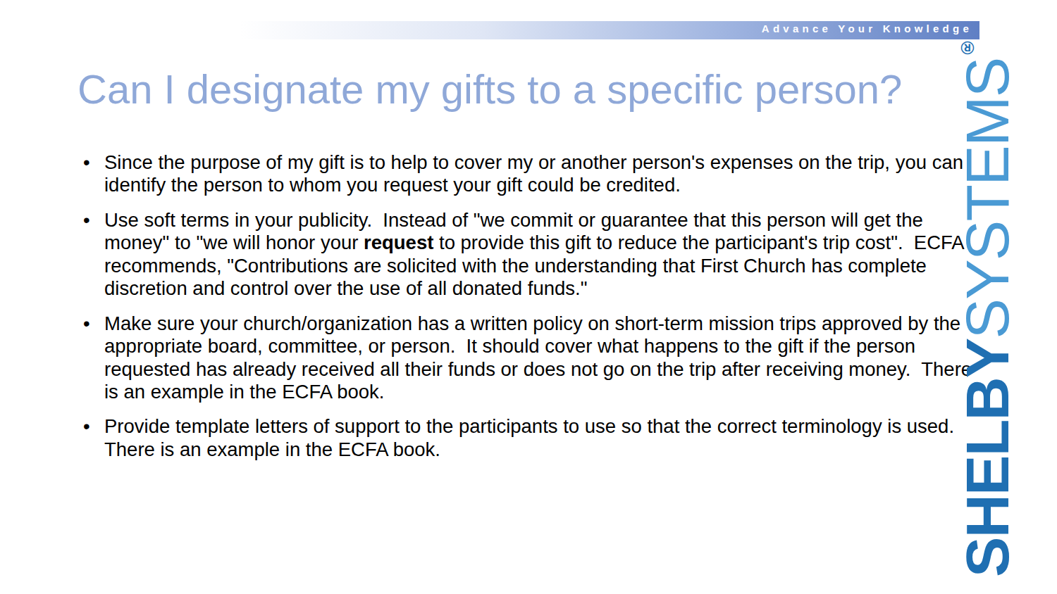Advance Your Knowledge
Can I designate my gifts to a specific person?
Since the purpose of my gift is to help to cover my or another person's expenses on the trip, you can identify the person to whom you request your gift could be credited.
Use soft terms in your publicity. Instead of "we commit or guarantee that this person will get the money" to "we will honor your request to provide this gift to reduce the participant's trip cost". ECFA recommends, "Contributions are solicited with the understanding that First Church has complete discretion and control over the use of all donated funds."
Make sure your church/organization has a written policy on short-term mission trips approved by the appropriate board, committee, or person. It should cover what happens to the gift if the person requested has already received all their funds or does not go on the trip after receiving money. There is an example in the ECFA book.
Provide template letters of support to the participants to use so that the correct terminology is used. There is an example in the ECFA book.
SHELBYSYSTEMS®